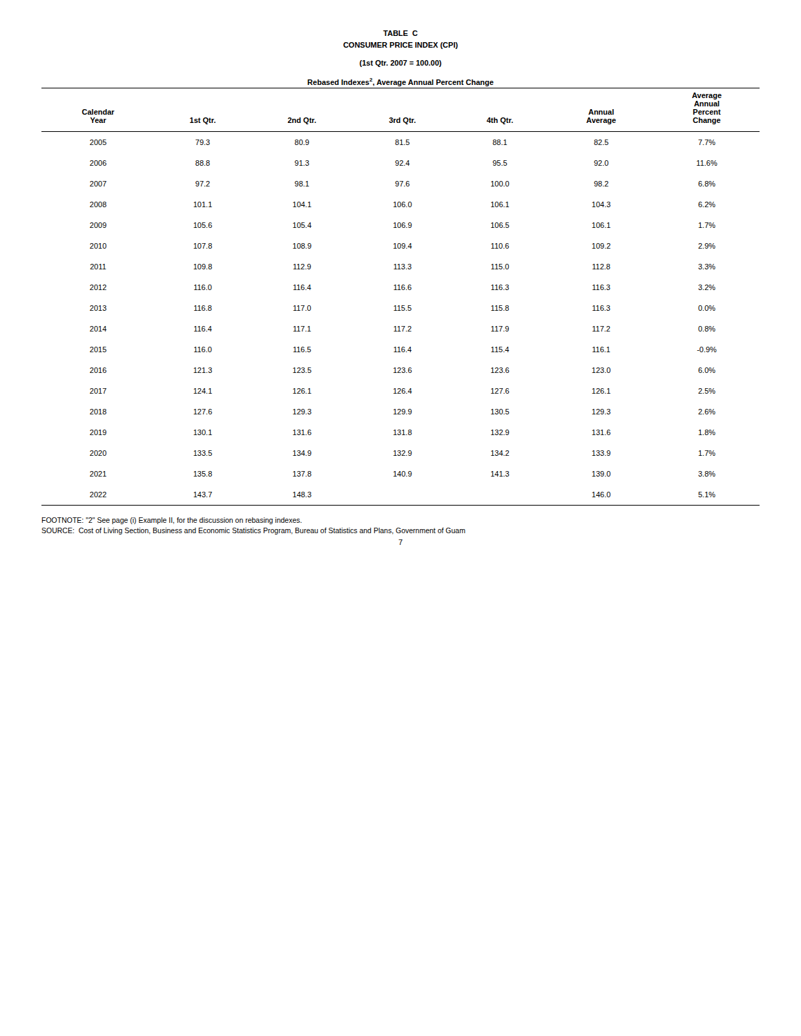TABLE C
CONSUMER PRICE INDEX (CPI)
(1st Qtr. 2007 = 100.00)
Rebased Indexes2, Average Annual Percent Change
| Calendar Year | 1st Qtr. | 2nd Qtr. | 3rd Qtr. | 4th Qtr. | Annual Average | Average Annual Percent Change |
| --- | --- | --- | --- | --- | --- | --- |
| 2005 | 79.3 | 80.9 | 81.5 | 88.1 | 82.5 | 7.7% |
| 2006 | 88.8 | 91.3 | 92.4 | 95.5 | 92.0 | 11.6% |
| 2007 | 97.2 | 98.1 | 97.6 | 100.0 | 98.2 | 6.8% |
| 2008 | 101.1 | 104.1 | 106.0 | 106.1 | 104.3 | 6.2% |
| 2009 | 105.6 | 105.4 | 106.9 | 106.5 | 106.1 | 1.7% |
| 2010 | 107.8 | 108.9 | 109.4 | 110.6 | 109.2 | 2.9% |
| 2011 | 109.8 | 112.9 | 113.3 | 115.0 | 112.8 | 3.3% |
| 2012 | 116.0 | 116.4 | 116.6 | 116.3 | 116.3 | 3.2% |
| 2013 | 116.8 | 117.0 | 115.5 | 115.8 | 116.3 | 0.0% |
| 2014 | 116.4 | 117.1 | 117.2 | 117.9 | 117.2 | 0.8% |
| 2015 | 116.0 | 116.5 | 116.4 | 115.4 | 116.1 | -0.9% |
| 2016 | 121.3 | 123.5 | 123.6 | 123.6 | 123.0 | 6.0% |
| 2017 | 124.1 | 126.1 | 126.4 | 127.6 | 126.1 | 2.5% |
| 2018 | 127.6 | 129.3 | 129.9 | 130.5 | 129.3 | 2.6% |
| 2019 | 130.1 | 131.6 | 131.8 | 132.9 | 131.6 | 1.8% |
| 2020 | 133.5 | 134.9 | 132.9 | 134.2 | 133.9 | 1.7% |
| 2021 | 135.8 | 137.8 | 140.9 | 141.3 | 139.0 | 3.8% |
| 2022 | 143.7 | 148.3 | | | 146.0 | 5.1% |
FOOTNOTE: "2" See page (i) Example II, for the discussion on rebasing indexes.
SOURCE: Cost of Living Section, Business and Economic Statistics Program, Bureau of Statistics and Plans, Government of Guam
7